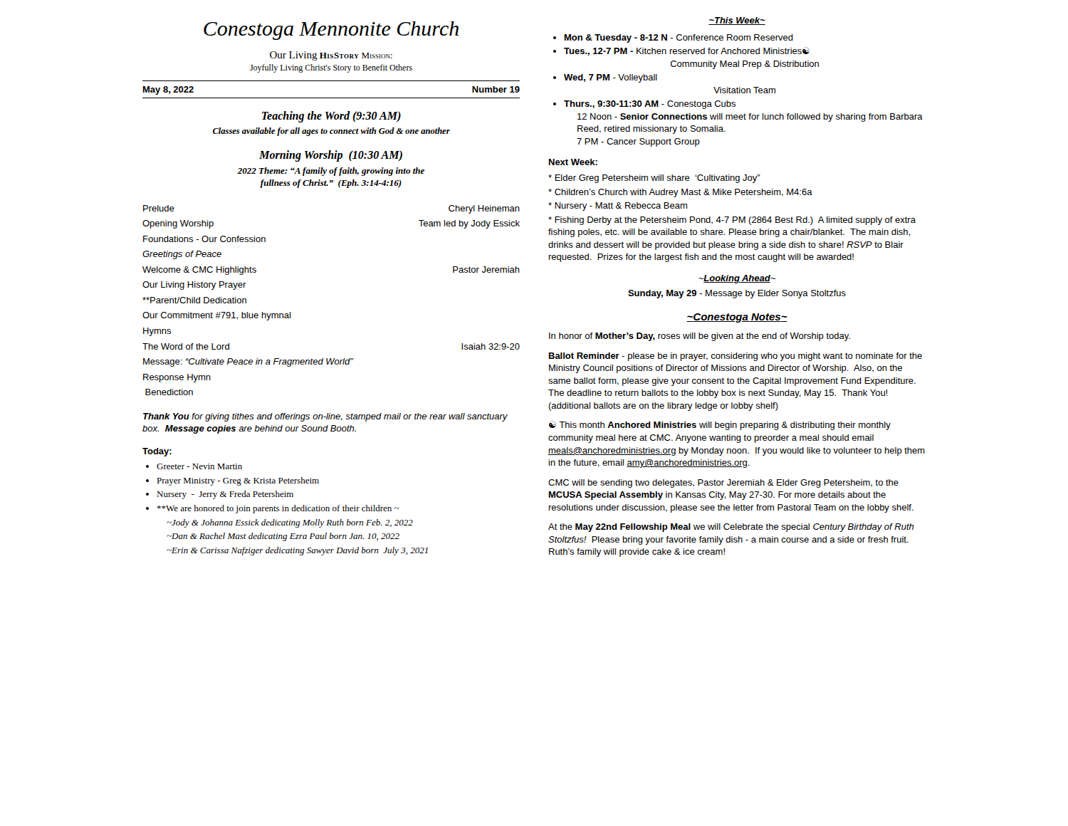Conestoga Mennonite Church
Our Living His Story Mission:
Joyfully Living Christ's Story to Benefit Others
May 8, 2022 Number 19
Teaching the Word (9:30 AM)
Classes available for all ages to connect with God & one another
Morning Worship (10:30 AM)
2022 Theme: “A family of faith, growing into the
fullness of Christ.” (Eph. 3:14-4:16)
| Prelude | Cheryl Heineman |
| Opening Worship | Team led by Jody Essick |
| Foundations - Our Confession | |
| Greetings of Peace | |
| Welcome & CMC Highlights | Pastor Jeremiah |
| Our Living History Prayer | |
| **Parent/Child Dedication | |
| Our Commitment #791, blue hymnal | |
| Hymns | |
| The Word of the Lord | Isaiah 32:9-20 |
| Message: “Cultivate Peace in a Fragmented World” |
| Response Hymn | |
| Benediction | |
Thank You for giving tithes and offerings on-line, stamped mail or the rear wall sanctuary box. Message copies are behind our Sound Booth.
Today:
Greeter - Nevin Martin
Prayer Ministry - Greg & Krista Petersheim
Nursery - Jerry & Freda Petersheim
**We are honored to join parents in dedication of their children ~
~Jody & Johanna Essick dedicating Molly Ruth born Feb. 2, 2022
~Dan & Rachel Mast dedicating Ezra Paul born Jan. 10, 2022
~Erin & Carissa Nafziger dedicating Sawyer David born July 3, 2021
~This Week~
Mon & Tuesday - 8-12 N - Conference Room Reserved
Tues., 12-7 PM - Kitchen reserved for Anchored Ministries☯ Community Meal Prep & Distribution
Wed, 7 PM - Volleyball Visitation Team
Thurs., 9:30-11:30 AM - Conestoga Cubs 12 Noon - Senior Connections will meet for lunch followed by sharing from Barbara Reed, retired missionary to Somalia. 7 PM - Cancer Support Group
Next Week:
* Elder Greg Petersheim will share ‘Cultivating Joy”
* Children’s Church with Audrey Mast & Mike Petersheim, M4:6a
* Nursery - Matt & Rebecca Beam
* Fishing Derby at the Petersheim Pond, 4-7 PM (2864 Best Rd.) A limited supply of extra fishing poles, etc. will be available to share. Please bring a chair/blanket. The main dish, drinks and dessert will be provided but please bring a side dish to share! RSVP to Blair requested. Prizes for the largest fish and the most caught will be awarded!
~Looking Ahead~
Sunday, May 29 - Message by Elder Sonya Stoltzfus
~Conestoga Notes~
In honor of Mother’s Day, roses will be given at the end of Worship today.
Ballot Reminder - please be in prayer, considering who you might want to nominate for the Ministry Council positions of Director of Missions and Director of Worship. Also, on the same ballot form, please give your consent to the Capital Improvement Fund Expenditure. The deadline to return ballots to the lobby box is next Sunday, May 15. Thank You! (additional ballots are on the library ledge or lobby shelf)
☯ This month Anchored Ministries will begin preparing & distributing their monthly community meal here at CMC. Anyone wanting to preorder a meal should email meals@anchoredministries.org by Monday noon. If you would like to volunteer to help them in the future, email amy@anchoredministries.org.
CMC will be sending two delegates, Pastor Jeremiah & Elder Greg Petersheim, to the MCUSA Special Assembly in Kansas City, May 27-30. For more details about the resolutions under discussion, please see the letter from Pastoral Team on the lobby shelf.
At the May 22nd Fellowship Meal we will Celebrate the special Century Birthday of Ruth Stoltzfus! Please bring your favorite family dish - a main course and a side or fresh fruit. Ruth’s family will provide cake & ice cream!